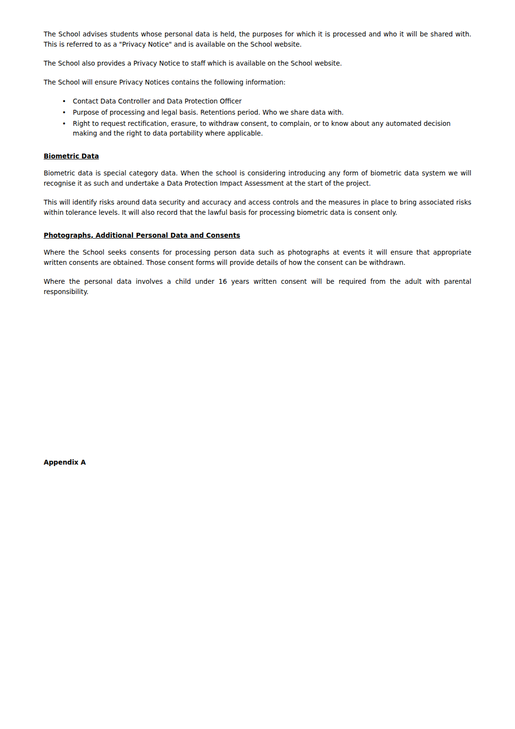The School advises students whose personal data is held, the purposes for which it is processed and who it will be shared with. This is referred to as a "Privacy Notice" and is available on the School website.
The School also provides a Privacy Notice to staff which is available on the School website.
The School will ensure Privacy Notices contains the following information:
Contact Data Controller and Data Protection Officer
Purpose of processing and legal basis. Retentions period. Who we share data with.
Right to request rectification, erasure, to withdraw consent, to complain, or to know about any automated decision making and the right to data portability where applicable.
Biometric Data
Biometric data is special category data. When the school is considering introducing any form of biometric data system we will recognise it as such and undertake a Data Protection Impact Assessment at the start of the project.
This will identify risks around data security and accuracy and access controls and the measures in place to bring associated risks within tolerance levels. It will also record that the lawful basis for processing biometric data is consent only.
Photographs, Additional Personal Data and Consents
Where the School seeks consents for processing person data such as photographs at events it will ensure that appropriate written consents are obtained. Those consent forms will provide details of how the consent can be withdrawn.
Where the personal data involves a child under 16 years written consent will be required from the adult with parental responsibility.
Appendix A